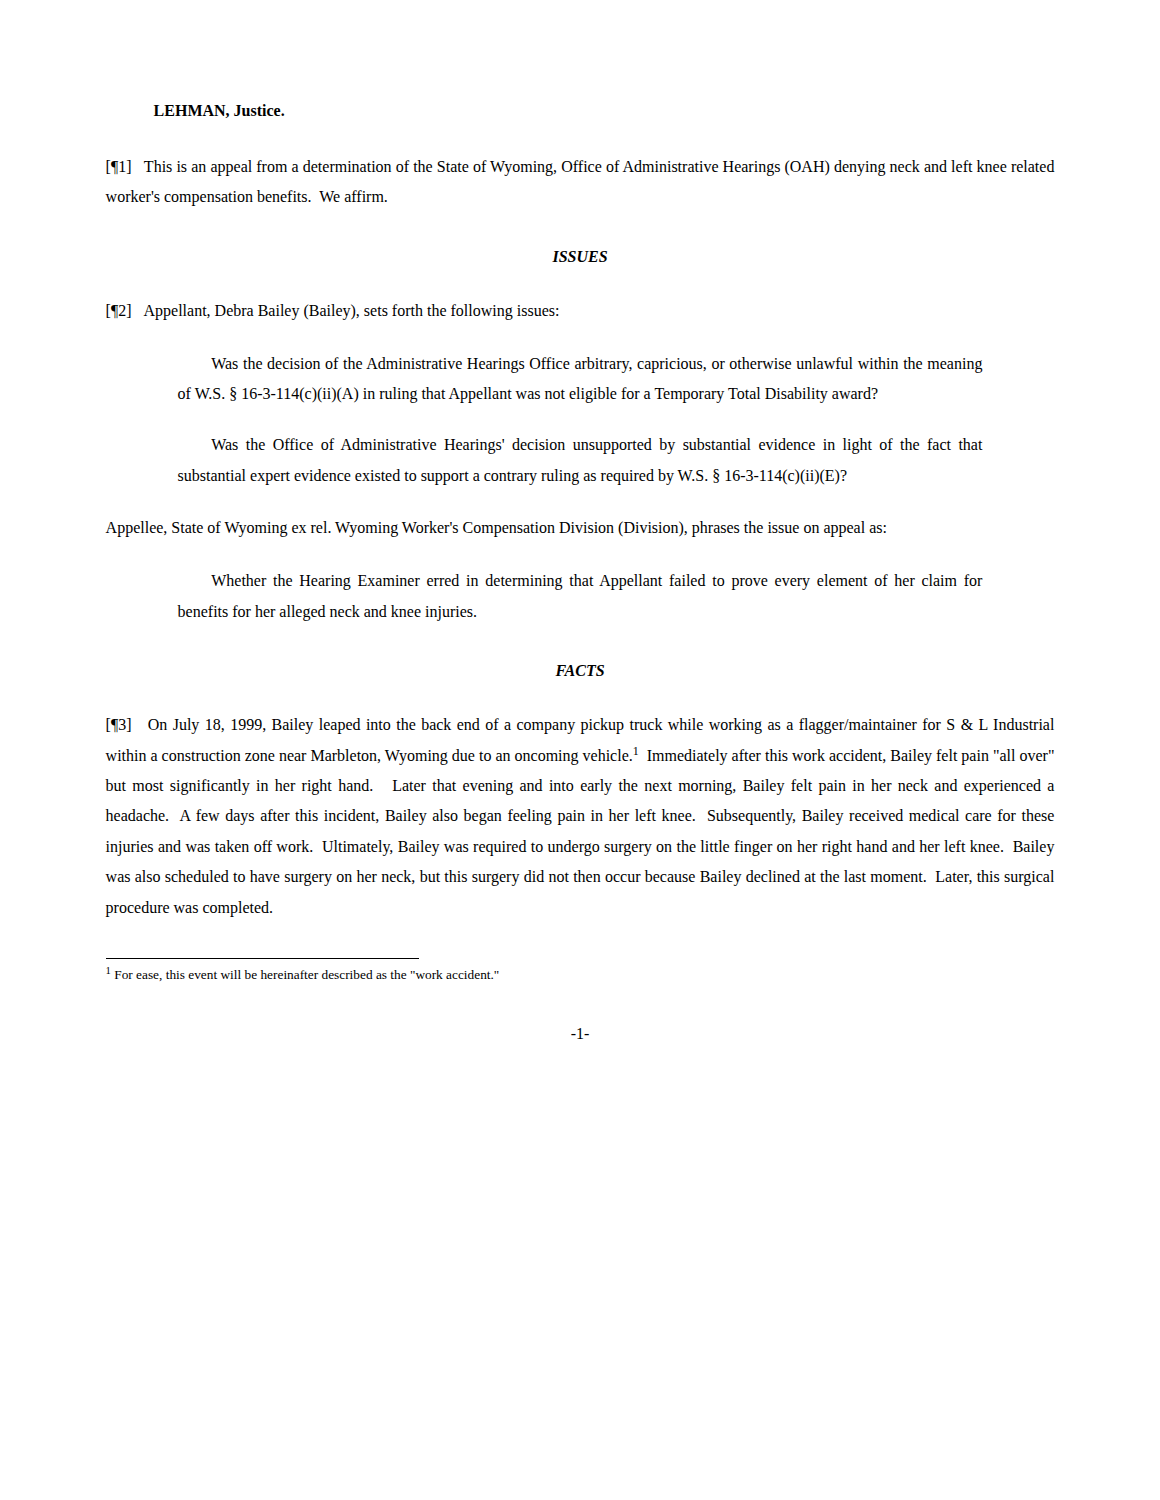LEHMAN, Justice.
[¶1] This is an appeal from a determination of the State of Wyoming, Office of Administrative Hearings (OAH) denying neck and left knee related worker's compensation benefits. We affirm.
ISSUES
[¶2] Appellant, Debra Bailey (Bailey), sets forth the following issues:
Was the decision of the Administrative Hearings Office arbitrary, capricious, or otherwise unlawful within the meaning of W.S. § 16-3-114(c)(ii)(A) in ruling that Appellant was not eligible for a Temporary Total Disability award?
Was the Office of Administrative Hearings' decision unsupported by substantial evidence in light of the fact that substantial expert evidence existed to support a contrary ruling as required by W.S. § 16-3-114(c)(ii)(E)?
Appellee, State of Wyoming ex rel. Wyoming Worker's Compensation Division (Division), phrases the issue on appeal as:
Whether the Hearing Examiner erred in determining that Appellant failed to prove every element of her claim for benefits for her alleged neck and knee injuries.
FACTS
[¶3] On July 18, 1999, Bailey leaped into the back end of a company pickup truck while working as a flagger/maintainer for S & L Industrial within a construction zone near Marbleton, Wyoming due to an oncoming vehicle.1 Immediately after this work accident, Bailey felt pain "all over" but most significantly in her right hand. Later that evening and into early the next morning, Bailey felt pain in her neck and experienced a headache. A few days after this incident, Bailey also began feeling pain in her left knee. Subsequently, Bailey received medical care for these injuries and was taken off work. Ultimately, Bailey was required to undergo surgery on the little finger on her right hand and her left knee. Bailey was also scheduled to have surgery on her neck, but this surgery did not then occur because Bailey declined at the last moment. Later, this surgical procedure was completed.
1 For ease, this event will be hereinafter described as the "work accident."
-1-